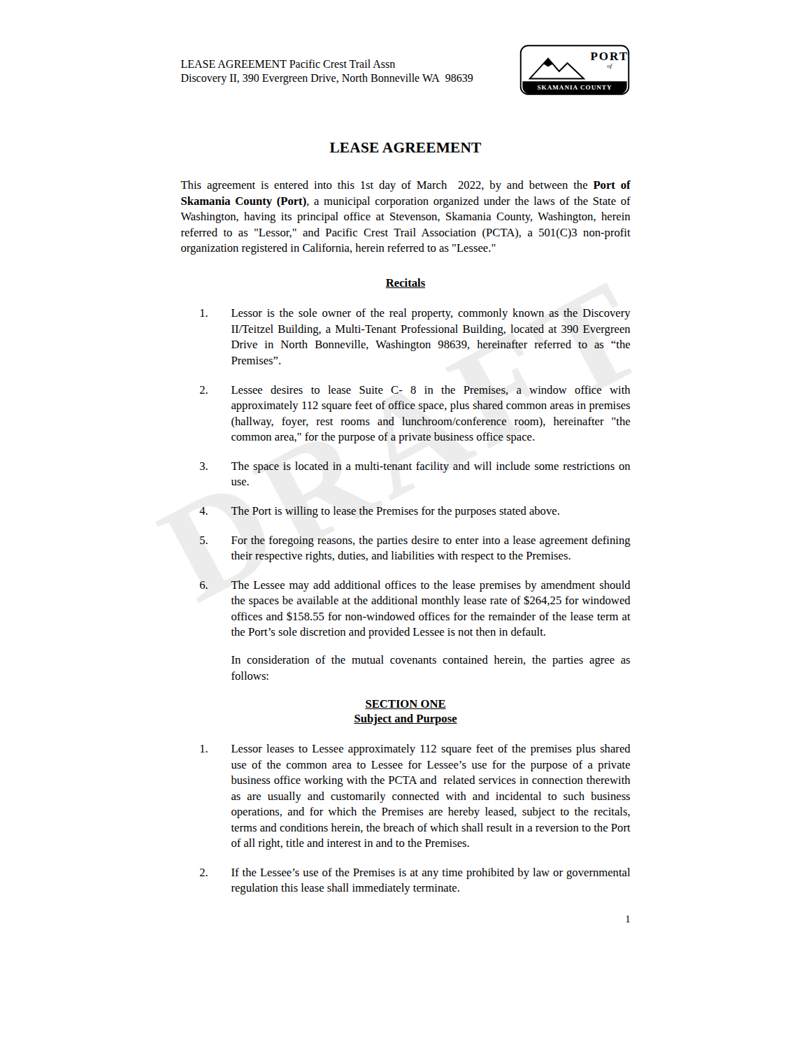DRAFT
LEASE AGREEMENT Pacific Crest Trail Assn
Discovery II, 390 Evergreen Drive, North Bonneville WA 98639
PORT of SKAMANIA COUNTY
LEASE AGREEMENT
This agreement is entered into this 1st day of March 2022, by and between the Port of Skamania County (Port), a municipal corporation organized under the laws of the State of Washington, having its principal office at Stevenson, Skamania County, Washington, herein referred to as "Lessor," and Pacific Crest Trail Association (PCTA), a 501(C)3 non-profit organization registered in California, herein referred to as "Lessee."
Recitals
1. Lessor is the sole owner of the real property, commonly known as the Discovery II/Teitzel Building, a Multi-Tenant Professional Building, located at 390 Evergreen Drive in North Bonneville, Washington 98639, hereinafter referred to as “the Premises”.
2. Lessee desires to lease Suite C- 8 in the Premises, a window office with approximately 112 square feet of office space, plus shared common areas in premises (hallway, foyer, rest rooms and lunchroom/conference room), hereinafter "the common area," for the purpose of a private business office space.
3. The space is located in a multi-tenant facility and will include some restrictions on use.
4. The Port is willing to lease the Premises for the purposes stated above.
5. For the foregoing reasons, the parties desire to enter into a lease agreement defining their respective rights, duties, and liabilities with respect to the Premises.
6. The Lessee may add additional offices to the lease premises by amendment should the spaces be available at the additional monthly lease rate of $264,25 for windowed offices and $158.55 for non-windowed offices for the remainder of the lease term at the Port’s sole discretion and provided Lessee is not then in default.
In consideration of the mutual covenants contained herein, the parties agree as follows:
SECTION ONE
Subject and Purpose
1. Lessor leases to Lessee approximately 112 square feet of the premises plus shared use of the common area to Lessee for Lessee’s use for the purpose of a private business office working with the PCTA and related services in connection therewith as are usually and customarily connected with and incidental to such business operations, and for which the Premises are hereby leased, subject to the recitals, terms and conditions herein, the breach of which shall result in a reversion to the Port of all right, title and interest in and to the Premises.
2. If the Lessee’s use of the Premises is at any time prohibited by law or governmental regulation this lease shall immediately terminate.
1